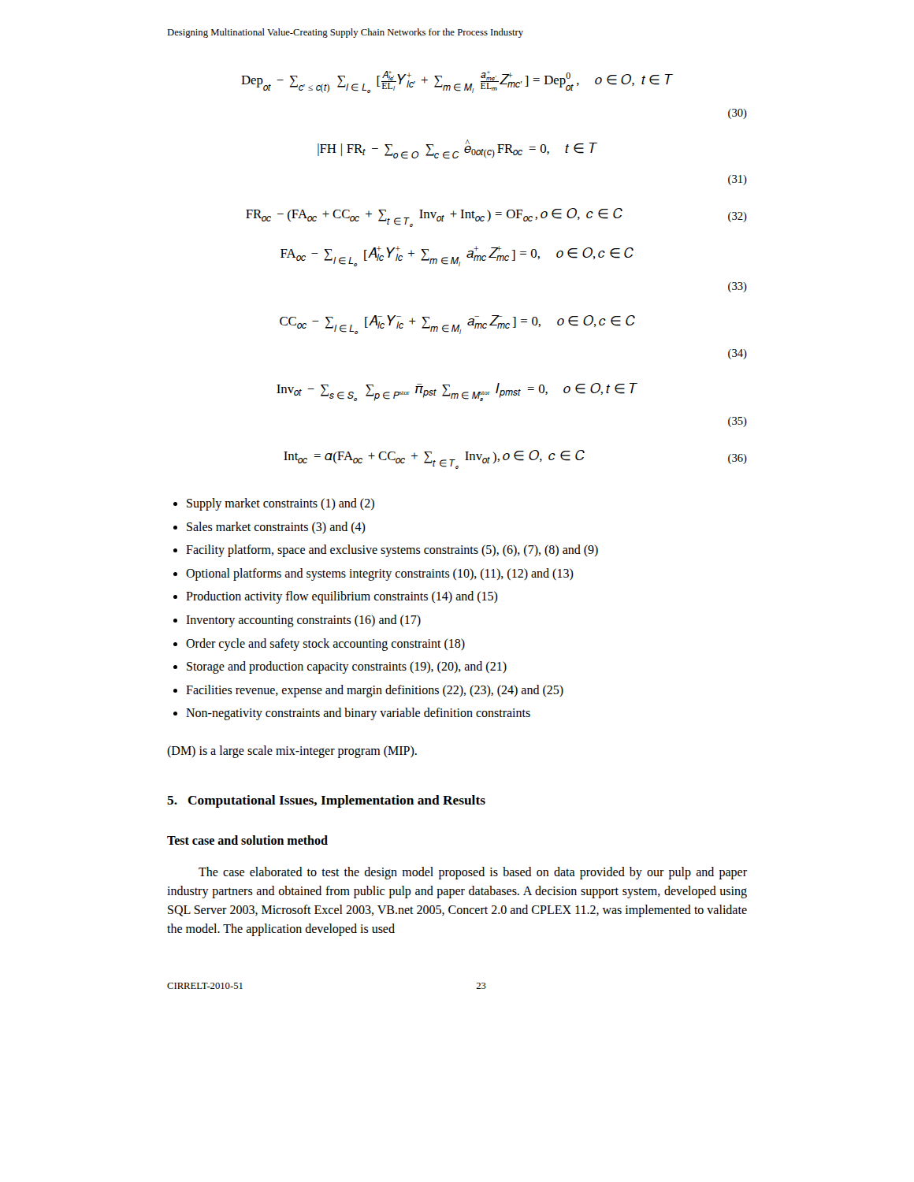Designing Multinational Value-Creating Supply Chain Networks for the Process Industry
Depot − ∑c′≤c(t) ∑l∈Lo [ Alc′+ ELl Ylc′+ + ∑m∈Ml amc′+ ELm Zmc′+ ] = Depot0 , o∈O, t∈T
(30)
|FH| FRt − ∑o∈O ∑c∈C e^0ot(c) FRoc =0, t∈T
(31)
FRoc − ( FAoc + CCoc + ∑t∈Tc Invot + Intoc ) = OFoc , o∈O, c∈C
(32)
FAoc − ∑l∈Lo [ Alc+ Ylc+ + ∑m∈Ml amc+ Zmc+ ] =0, o∈O, c∈C
(33)
CCoc − ∑l∈Lo [ Alc− Ylc− + ∑m∈Ml amc− Zmc− ] =0, o∈O, c∈C
(34)
Invot − ∑s∈So ∑p∈Pstor π¯pst ∑m∈Msstor Ipmst =0, o∈O, t∈T
(35)
Intoc = α ( FAoc + CCoc + ∑t∈Tc Invot ) , o∈O, c∈C
(36)
Supply market constraints (1) and (2)
Sales market constraints (3) and (4)
Facility platform, space and exclusive systems constraints (5), (6), (7), (8) and (9)
Optional platforms and systems integrity constraints (10), (11), (12) and (13)
Production activity flow equilibrium constraints (14) and (15)
Inventory accounting constraints (16) and (17)
Order cycle and safety stock accounting constraint (18)
Storage and production capacity constraints (19), (20), and (21)
Facilities revenue, expense and margin definitions (22), (23), (24) and (25)
Non-negativity constraints and binary variable definition constraints
(DM) is a large scale mix-integer program (MIP).
5. Computational Issues, Implementation and Results
Test case and solution method
The case elaborated to test the design model proposed is based on data provided by our pulp and paper industry partners and obtained from public pulp and paper databases. A decision support system, developed using SQL Server 2003, Microsoft Excel 2003, VB.net 2005, Concert 2.0 and CPLEX 11.2, was implemented to validate the model. The application developed is used
CIRRELT-2010-51 23